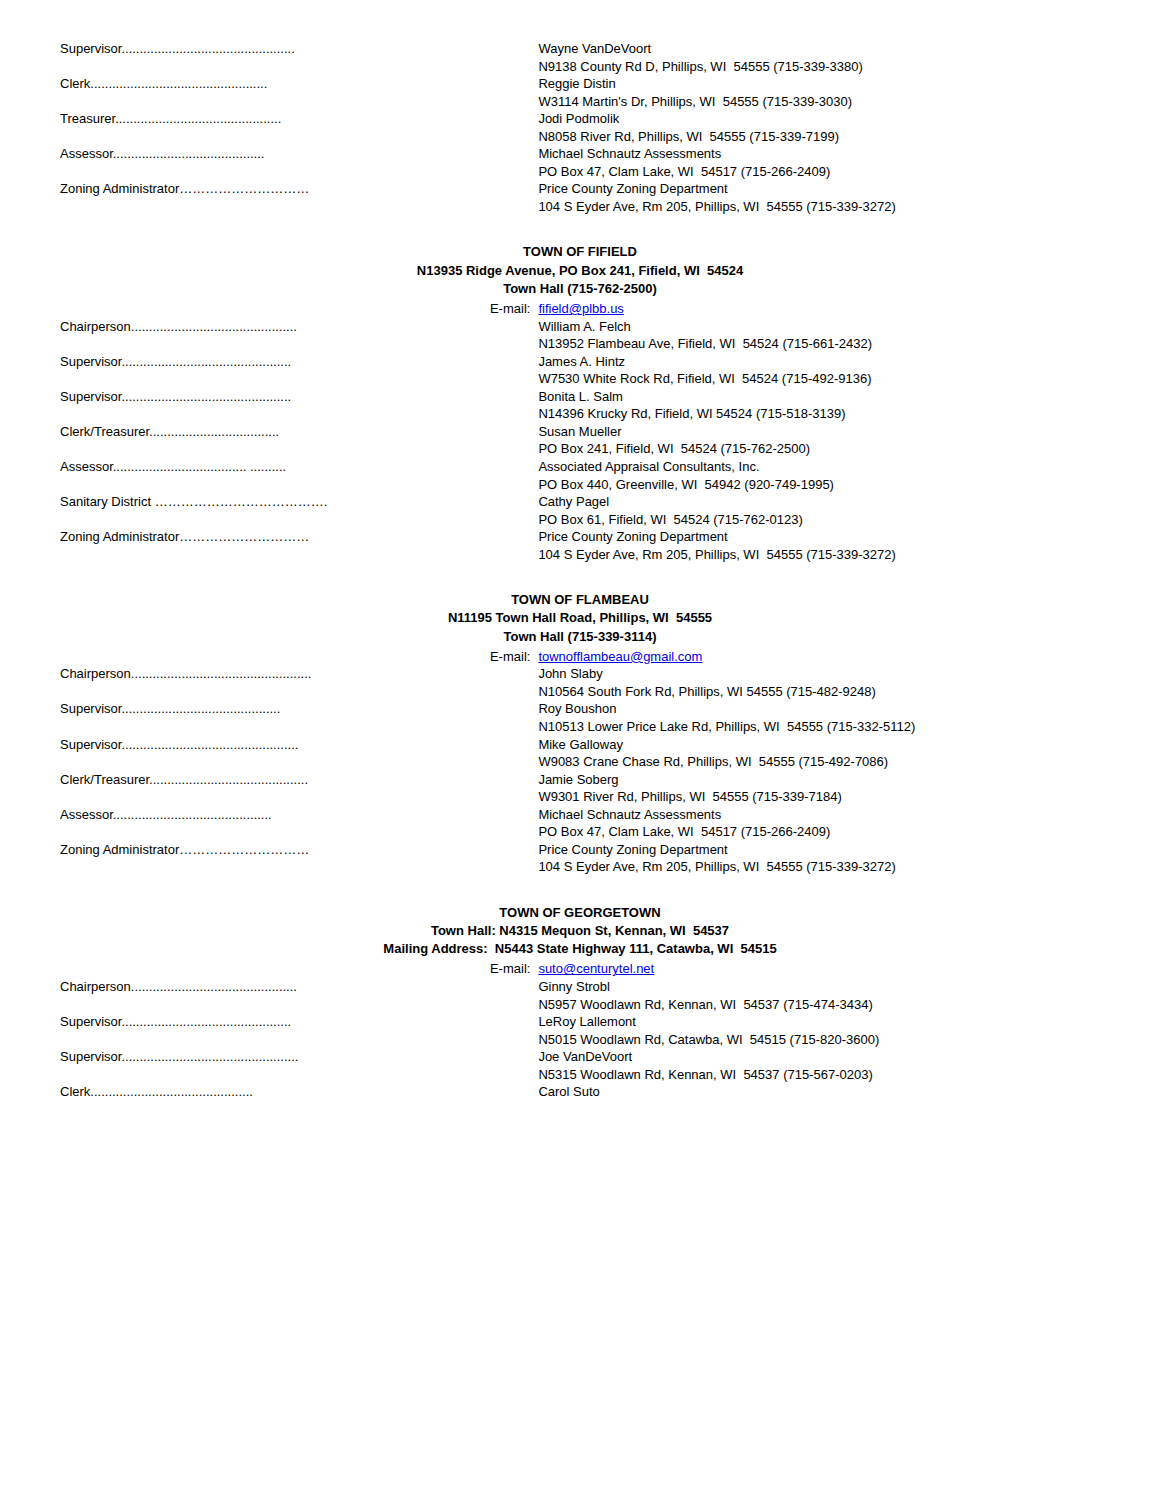| Supervisor................................................ | Wayne VanDeVoort |
| | N9138 County Rd D, Phillips, WI 54555 (715-339-3380) |
| Clerk................................................. | Reggie Distin |
| | W3114 Martin's Dr, Phillips, WI 54555 (715-339-3030) |
| Treasurer.............................................. | Jodi Podmolik |
| | N8058 River Rd, Phillips, WI 54555 (715-339-7199) |
| Assessor.......................................... | Michael Schnautz Assessments |
| | PO Box 47, Clam Lake, WI 54517 (715-266-2409) |
| Zoning Administrator………………………… | Price County Zoning Department |
| | 104 S Eyder Ave, Rm 205, Phillips, WI 54555 (715-339-3272) |
TOWN OF FIFIELD
N13935 Ridge Avenue, PO Box 241, Fifield, WI 54524
Town Hall (715-762-2500)
| E-mail: | fifield@plbb.us |
| Chairperson.............................................. | William A. Felch |
| | N13952 Flambeau Ave, Fifield, WI 54524 (715-661-2432) |
| Supervisor............................................... | James A. Hintz |
| | W7530 White Rock Rd, Fifield, WI 54524 (715-492-9136) |
| Supervisor............................................... | Bonita L. Salm |
| | N14396 Krucky Rd, Fifield, WI 54524 (715-518-3139) |
| Clerk/Treasurer.................................... | Susan Mueller |
| | PO Box 241, Fifield, WI 54524 (715-762-2500) |
| Assessor..................................... .......... | Associated Appraisal Consultants, Inc. |
| | PO Box 440, Greenville, WI 54942 (920-749-1995) |
| Sanitary District …………………………………. | Cathy Pagel |
| | PO Box 61, Fifield, WI 54524 (715-762-0123) |
| Zoning Administrator………………………… | Price County Zoning Department |
| | 104 S Eyder Ave, Rm 205, Phillips, WI 54555 (715-339-3272) |
TOWN OF FLAMBEAU
N11195 Town Hall Road, Phillips, WI 54555
Town Hall (715-339-3114)
| E-mail: | townofflambeau@gmail.com |
| Chairperson.................................................. | John Slaby |
| | N10564 South Fork Rd, Phillips, WI 54555 (715-482-9248) |
| Supervisor............................................ | Roy Boushon |
| | N10513 Lower Price Lake Rd, Phillips, WI 54555 (715-332-5112) |
| Supervisor................................................. | Mike Galloway |
| | W9083 Crane Chase Rd, Phillips, WI 54555 (715-492-7086) |
| Clerk/Treasurer............................................ | Jamie Soberg |
| | W9301 River Rd, Phillips, WI 54555 (715-339-7184) |
| Assessor............................................ | Michael Schnautz Assessments |
| | PO Box 47, Clam Lake, WI 54517 (715-266-2409) |
| Zoning Administrator………………………… | Price County Zoning Department |
| | 104 S Eyder Ave, Rm 205, Phillips, WI 54555 (715-339-3272) |
TOWN OF GEORGETOWN
Town Hall: N4315 Mequon St, Kennan, WI 54537
Mailing Address: N5443 State Highway 111, Catawba, WI 54515
| E-mail: | suto@centurytel.net |
| Chairperson.............................................. | Ginny Strobl |
| | N5957 Woodlawn Rd, Kennan, WI 54537 (715-474-3434) |
| Supervisor............................................... | LeRoy Lallemont |
| | N5015 Woodlawn Rd, Catawba, WI 54515 (715-820-3600) |
| Supervisor................................................. | Joe VanDeVoort |
| | N5315 Woodlawn Rd, Kennan, WI 54537 (715-567-0203) |
| Clerk............................................. | Carol Suto |